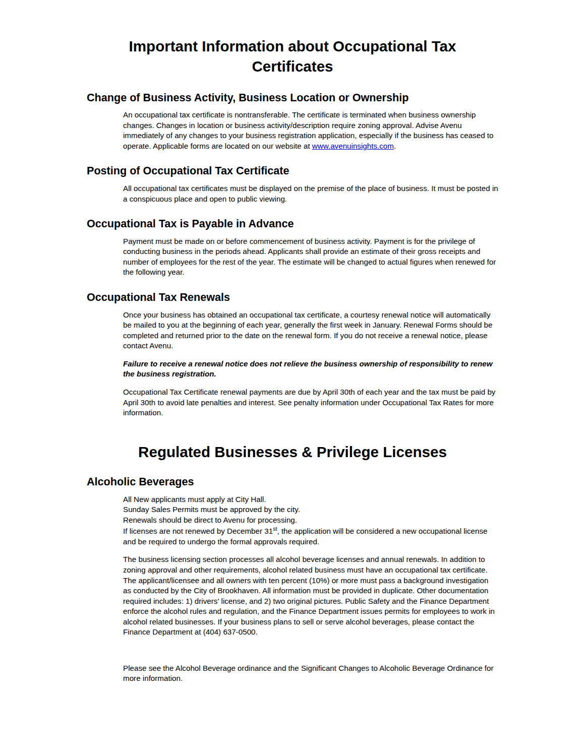Important Information about Occupational Tax Certificates
Change of Business Activity, Business Location or Ownership
An occupational tax certificate is nontransferable. The certificate is terminated when business ownership changes. Changes in location or business activity/description require zoning approval. Advise Avenu immediately of any changes to your business registration application, especially if the business has ceased to operate. Applicable forms are located on our website at www.avenuinsights.com.
Posting of Occupational Tax Certificate
All occupational tax certificates must be displayed on the premise of the place of business. It must be posted in a conspicuous place and open to public viewing.
Occupational Tax is Payable in Advance
Payment must be made on or before commencement of business activity. Payment is for the privilege of conducting business in the periods ahead. Applicants shall provide an estimate of their gross receipts and number of employees for the rest of the year. The estimate will be changed to actual figures when renewed for the following year.
Occupational Tax Renewals
Once your business has obtained an occupational tax certificate, a courtesy renewal notice will automatically be mailed to you at the beginning of each year, generally the first week in January. Renewal Forms should be completed and returned prior to the date on the renewal form. If you do not receive a renewal notice, please contact Avenu.
Failure to receive a renewal notice does not relieve the business ownership of responsibility to renew the business registration.
Occupational Tax Certificate renewal payments are due by April 30th of each year and the tax must be paid by April 30th to avoid late penalties and interest. See penalty information under Occupational Tax Rates for more information.
Regulated Businesses & Privilege Licenses
Alcoholic Beverages
All New applicants must apply at City Hall.
Sunday Sales Permits must be approved by the city.
Renewals should be direct to Avenu for processing.
If licenses are not renewed by December 31st, the application will be considered a new occupational license and be required to undergo the formal approvals required.
The business licensing section processes all alcohol beverage licenses and annual renewals. In addition to zoning approval and other requirements, alcohol related business must have an occupational tax certificate. The applicant/licensee and all owners with ten percent (10%) or more must pass a background investigation as conducted by the City of Brookhaven. All information must be provided in duplicate. Other documentation required includes: 1) drivers' license, and 2) two original pictures. Public Safety and the Finance Department enforce the alcohol rules and regulation, and the Finance Department issues permits for employees to work in alcohol related businesses. If your business plans to sell or serve alcohol beverages, please contact the Finance Department at (404) 637-0500.
Please see the Alcohol Beverage ordinance and the Significant Changes to Alcoholic Beverage Ordinance for more information.